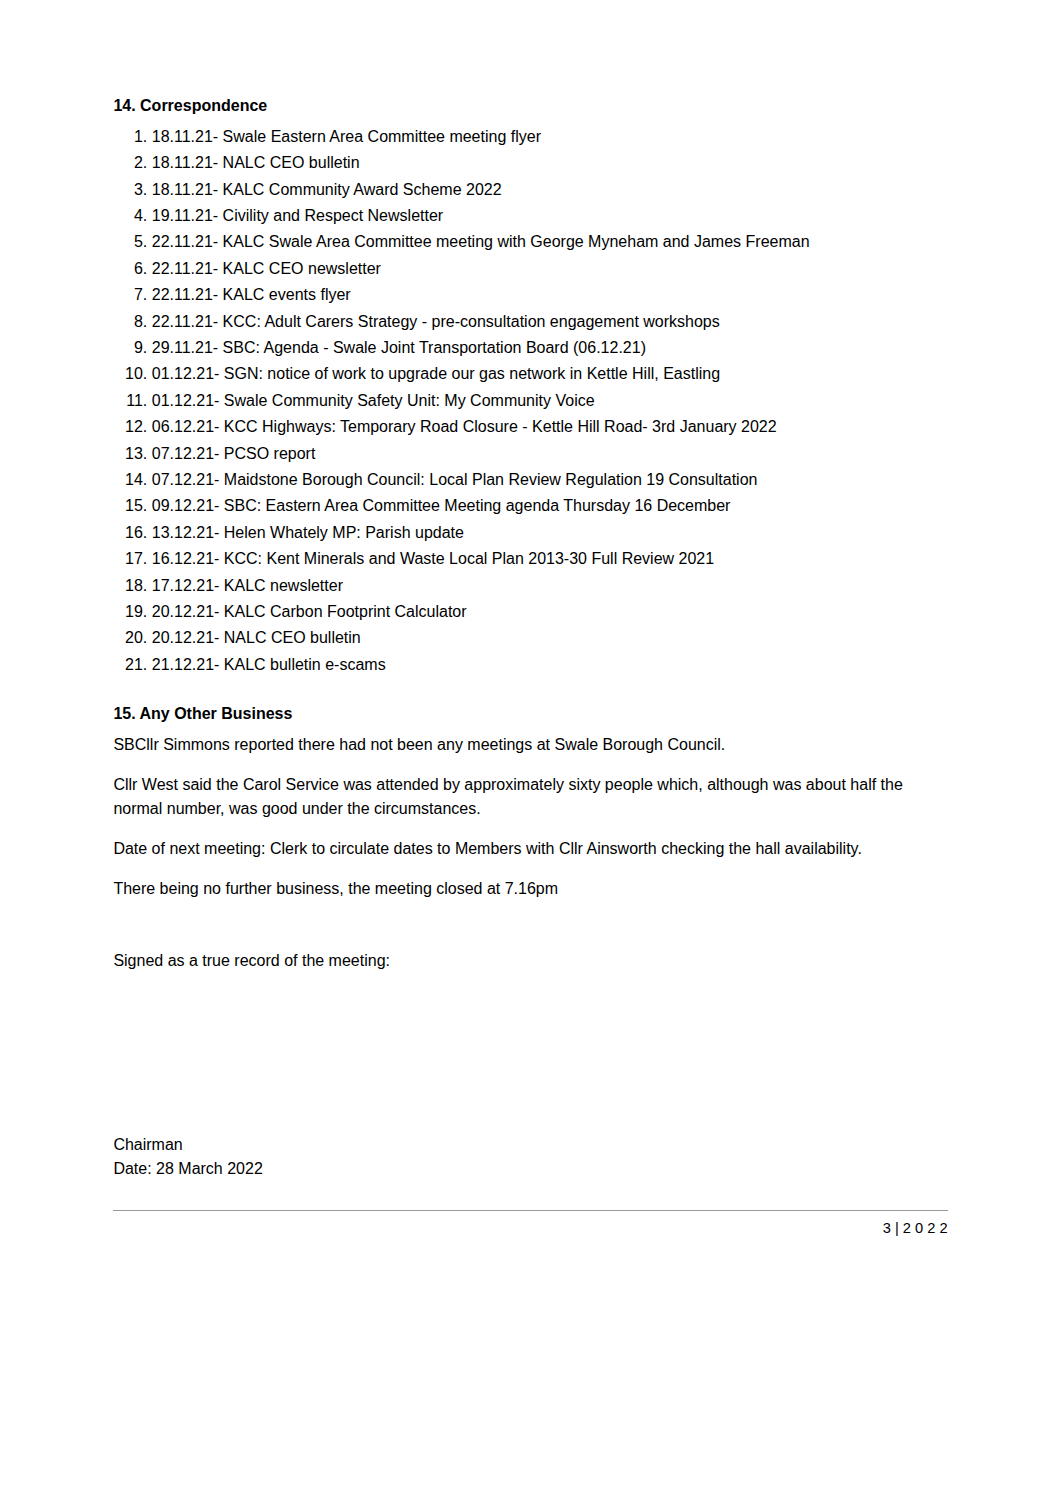14. Correspondence
18.11.21- Swale Eastern Area Committee meeting flyer
18.11.21- NALC CEO bulletin
18.11.21- KALC Community Award Scheme 2022
19.11.21- Civility and Respect Newsletter
22.11.21- KALC Swale Area Committee meeting with George Myneham and James Freeman
22.11.21- KALC CEO newsletter
22.11.21- KALC events flyer
22.11.21- KCC: Adult Carers Strategy - pre-consultation engagement workshops
29.11.21- SBC: Agenda - Swale Joint Transportation Board (06.12.21)
01.12.21- SGN: notice of work to upgrade our gas network in Kettle Hill, Eastling
01.12.21- Swale Community Safety Unit: My Community Voice
06.12.21- KCC Highways: Temporary Road Closure - Kettle Hill Road- 3rd January 2022
07.12.21- PCSO report
07.12.21- Maidstone Borough Council: Local Plan Review Regulation 19 Consultation
09.12.21- SBC: Eastern Area Committee Meeting agenda Thursday 16 December
13.12.21- Helen Whately MP: Parish update
16.12.21- KCC: Kent Minerals and Waste Local Plan 2013-30 Full Review 2021
17.12.21- KALC newsletter
20.12.21- KALC Carbon Footprint Calculator
20.12.21- NALC CEO bulletin
21.12.21- KALC bulletin e-scams
15. Any Other Business
SBCllr Simmons reported there had not been any meetings at Swale Borough Council.
Cllr West said the Carol Service was attended by approximately sixty people which, although was about half the normal number, was good under the circumstances.
Date of next meeting: Clerk to circulate dates to Members with Cllr Ainsworth checking the hall availability.
There being no further business, the meeting closed at 7.16pm
Signed as a true record of the meeting:
Chairman
Date: 28 March 2022
3 | 2 0 2 2